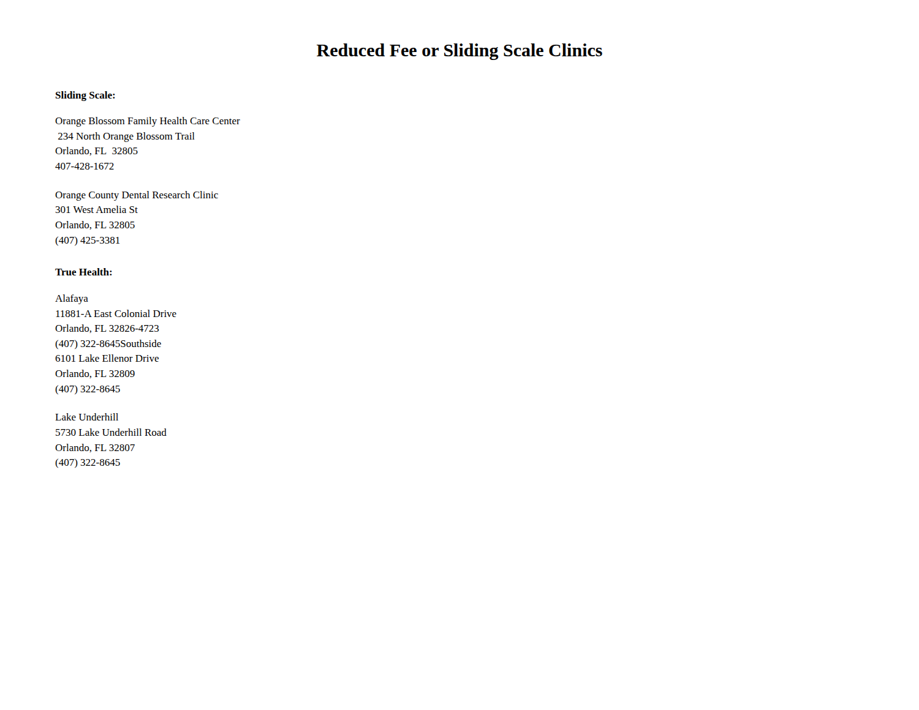Reduced Fee or Sliding Scale Clinics
Sliding Scale:
Orange Blossom Family Health Care Center
234 North Orange Blossom Trail
Orlando, FL 32805
407-428-1672
Orange County Dental Research Clinic
301 West Amelia St
Orlando, FL 32805
(407) 425-3381
True Health:
Alafaya
11881-A East Colonial Drive
Orlando, FL 32826-4723
(407) 322-8645Southside
6101 Lake Ellenor Drive
Orlando, FL 32809
(407) 322-8645
Lake Underhill
5730 Lake Underhill Road
Orlando, FL 32807
(407) 322-8645